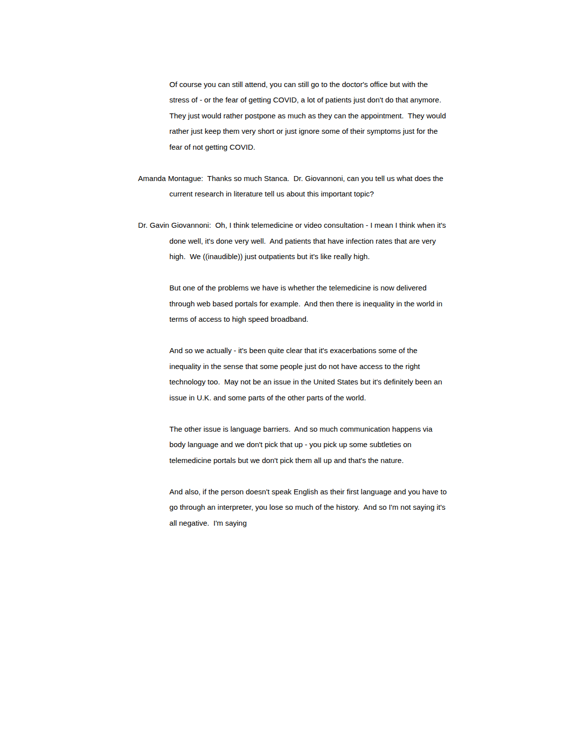Of course you can still attend, you can still go to the doctor's office but with the stress of - or the fear of getting COVID, a lot of patients just don't do that anymore. They just would rather postpone as much as they can the appointment. They would rather just keep them very short or just ignore some of their symptoms just for the fear of not getting COVID.
Amanda Montague: Thanks so much Stanca. Dr. Giovannoni, can you tell us what does the current research in literature tell us about this important topic?
Dr. Gavin Giovannoni: Oh, I think telemedicine or video consultation - I mean I think when it's done well, it's done very well. And patients that have infection rates that are very high. We ((inaudible)) just outpatients but it's like really high.
But one of the problems we have is whether the telemedicine is now delivered through web based portals for example. And then there is inequality in the world in terms of access to high speed broadband.
And so we actually - it's been quite clear that it's exacerbations some of the inequality in the sense that some people just do not have access to the right technology too. May not be an issue in the United States but it's definitely been an issue in U.K. and some parts of the other parts of the world.
The other issue is language barriers. And so much communication happens via body language and we don't pick that up - you pick up some subtleties on telemedicine portals but we don't pick them all up and that's the nature.
And also, if the person doesn't speak English as their first language and you have to go through an interpreter, you lose so much of the history. And so I'm not saying it's all negative. I'm saying